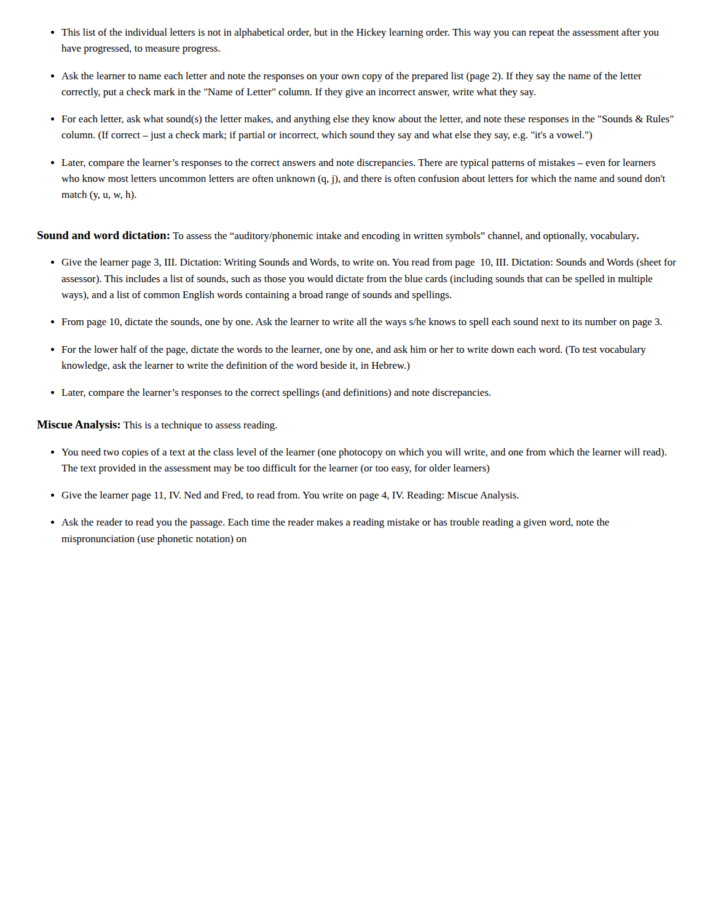This list of the individual letters is not in alphabetical order, but in the Hickey learning order. This way you can repeat the assessment after you have progressed, to measure progress.
Ask the learner to name each letter and note the responses on your own copy of the prepared list (page 2). If they say the name of the letter correctly, put a check mark in the "Name of Letter" column. If they give an incorrect answer, write what they say.
For each letter, ask what sound(s) the letter makes, and anything else they know about the letter, and note these responses in the "Sounds & Rules" column. (If correct – just a check mark; if partial or incorrect, which sound they say and what else they say, e.g. "it's a vowel.")
Later, compare the learner’s responses to the correct answers and note discrepancies. There are typical patterns of mistakes – even for learners who know most letters uncommon letters are often unknown (q, j), and there is often confusion about letters for which the name and sound don't match (y, u, w, h).
Sound and word dictation:
To assess the “auditory/phonemic intake and encoding in written symbols” channel, and optionally, vocabulary.
Give the learner page 3, III. Dictation: Writing Sounds and Words, to write on. You read from page 10, III. Dictation: Sounds and Words (sheet for assessor). This includes a list of sounds, such as those you would dictate from the blue cards (including sounds that can be spelled in multiple ways), and a list of common English words containing a broad range of sounds and spellings.
From page 10, dictate the sounds, one by one. Ask the learner to write all the ways s/he knows to spell each sound next to its number on page 3.
For the lower half of the page, dictate the words to the learner, one by one, and ask him or her to write down each word. (To test vocabulary knowledge, ask the learner to write the definition of the word beside it, in Hebrew.)
Later, compare the learner’s responses to the correct spellings (and definitions) and note discrepancies.
Miscue Analysis:
This is a technique to assess reading.
You need two copies of a text at the class level of the learner (one photocopy on which you will write, and one from which the learner will read). The text provided in the assessment may be too difficult for the learner (or too easy, for older learners)
Give the learner page 11, IV. Ned and Fred, to read from. You write on page 4, IV. Reading: Miscue Analysis.
Ask the reader to read you the passage. Each time the reader makes a reading mistake or has trouble reading a given word, note the mispronunciation (use phonetic notation) on